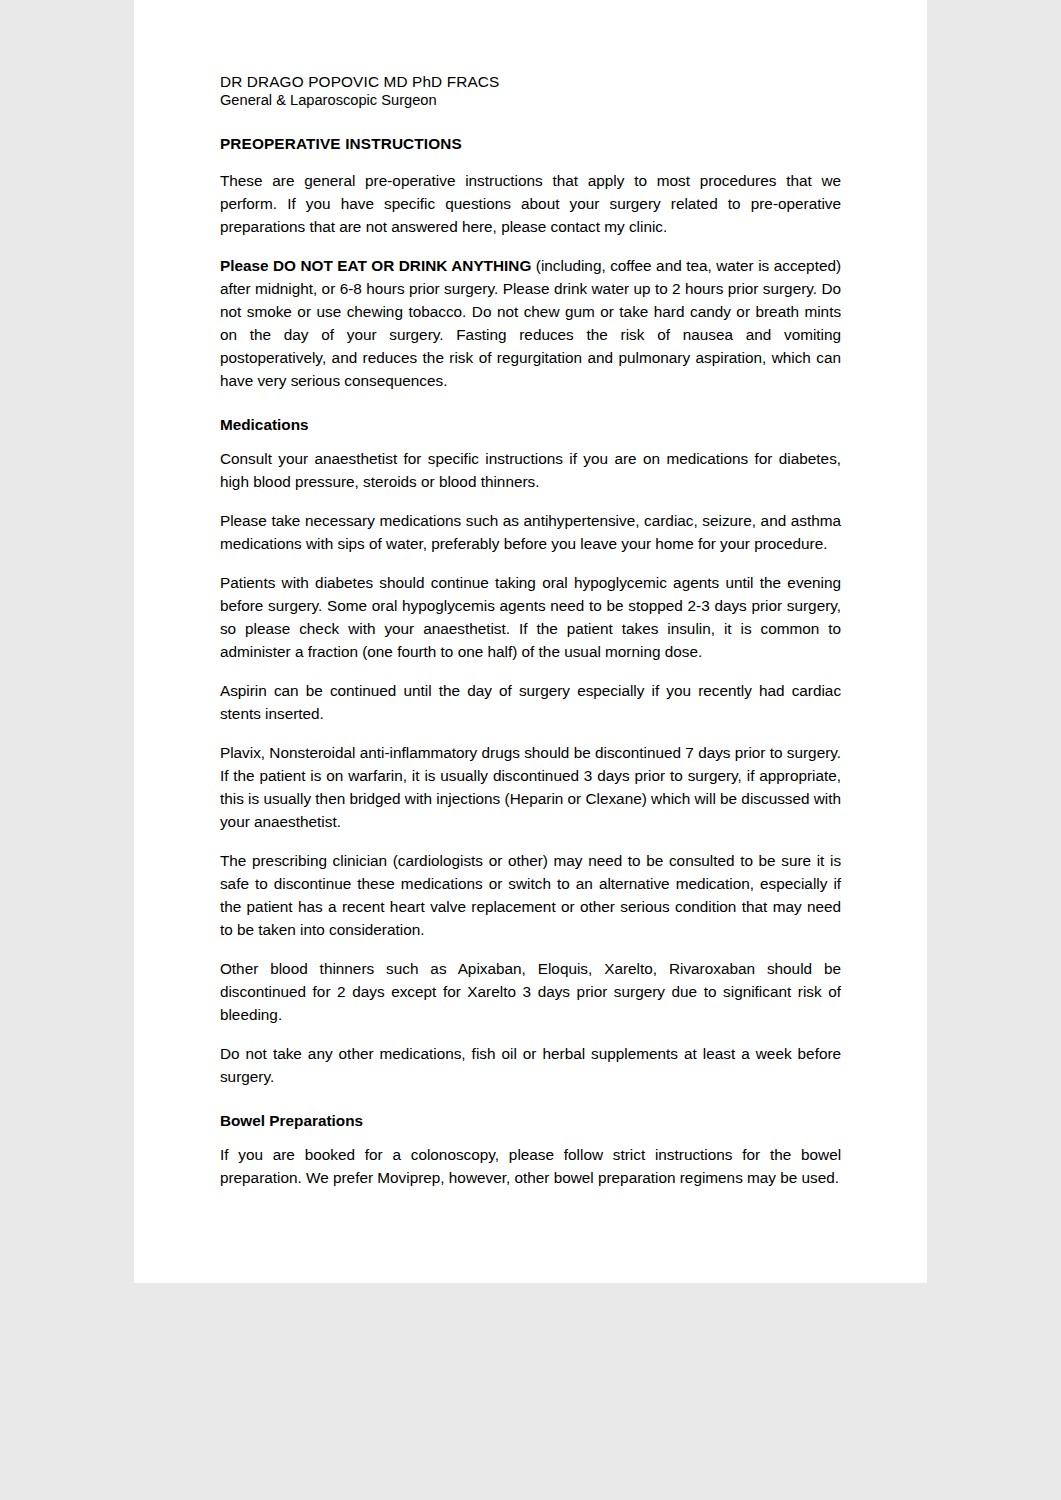DR DRAGO POPOVIC MD PhD FRACS
General & Laparoscopic Surgeon
PREOPERATIVE INSTRUCTIONS
These are general pre-operative instructions that apply to most procedures that we perform. If you have specific questions about your surgery related to pre-operative preparations that are not answered here, please contact my clinic.
Please DO NOT EAT OR DRINK ANYTHING (including, coffee and tea, water is accepted) after midnight, or 6-8 hours prior surgery. Please drink water up to 2 hours prior surgery. Do not smoke or use chewing tobacco. Do not chew gum or take hard candy or breath mints on the day of your surgery. Fasting reduces the risk of nausea and vomiting postoperatively, and reduces the risk of regurgitation and pulmonary aspiration, which can have very serious consequences.
Medications
Consult your anaesthetist for specific instructions if you are on medications for diabetes, high blood pressure, steroids or blood thinners.
Please take necessary medications such as antihypertensive, cardiac, seizure, and asthma medications with sips of water, preferably before you leave your home for your procedure.
Patients with diabetes should continue taking oral hypoglycemic agents until the evening before surgery. Some oral hypoglycemis agents need to be stopped 2-3 days prior surgery, so please check with your anaesthetist. If the patient takes insulin, it is common to administer a fraction (one fourth to one half) of the usual morning dose.
Aspirin can be continued until the day of surgery especially if you recently had cardiac stents inserted.
Plavix, Nonsteroidal anti-inflammatory drugs should be discontinued 7 days prior to surgery. If the patient is on warfarin, it is usually discontinued 3 days prior to surgery, if appropriate, this is usually then bridged with injections (Heparin or Clexane) which will be discussed with your anaesthetist.
The prescribing clinician (cardiologists or other) may need to be consulted to be sure it is safe to discontinue these medications or switch to an alternative medication, especially if the patient has a recent heart valve replacement or other serious condition that may need to be taken into consideration.
Other blood thinners such as Apixaban, Eloquis, Xarelto, Rivaroxaban should be discontinued for 2 days except for Xarelto 3 days prior surgery due to significant risk of bleeding.
Do not take any other medications, fish oil or herbal supplements at least a week before surgery.
Bowel Preparations
If you are booked for a colonoscopy, please follow strict instructions for the bowel preparation. We prefer Moviprep, however, other bowel preparation regimens may be used.